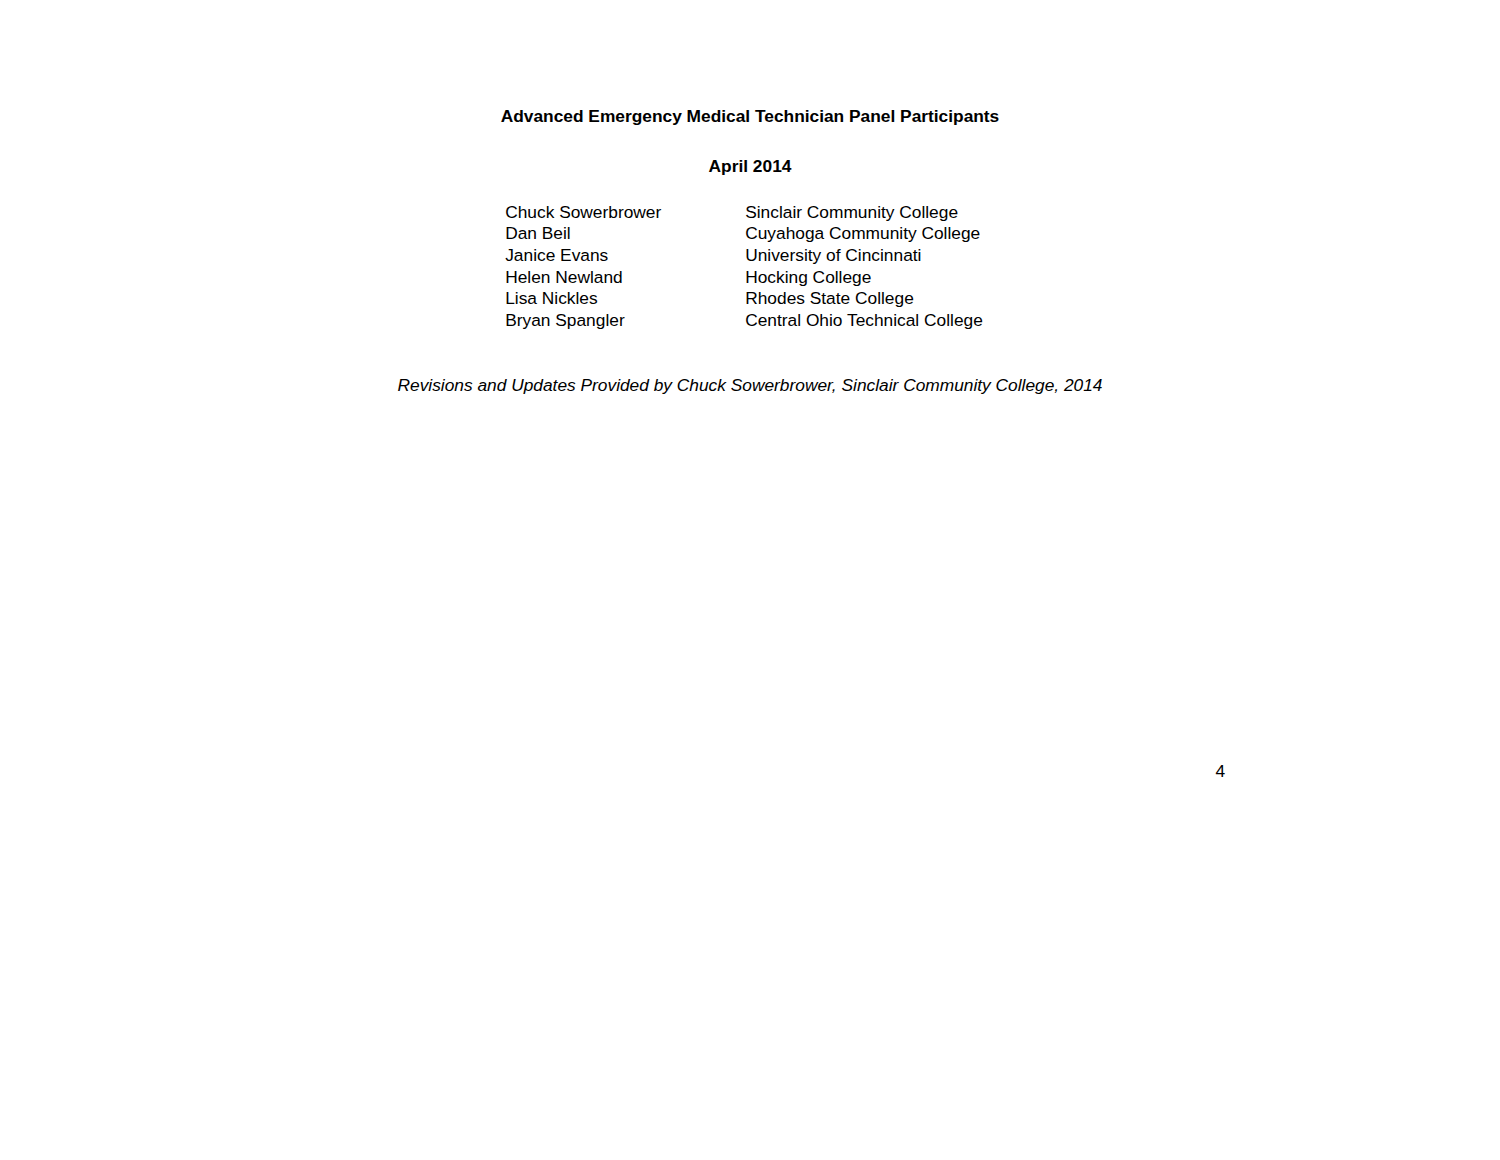Advanced Emergency Medical Technician Panel Participants
April 2014
| Chuck Sowerbrower | Sinclair Community College |
| Dan Beil | Cuyahoga Community College |
| Janice Evans | University of Cincinnati |
| Helen Newland | Hocking College |
| Lisa Nickles | Rhodes State College |
| Bryan Spangler | Central Ohio Technical College |
Revisions and Updates Provided by Chuck Sowerbrower, Sinclair Community College, 2014
4